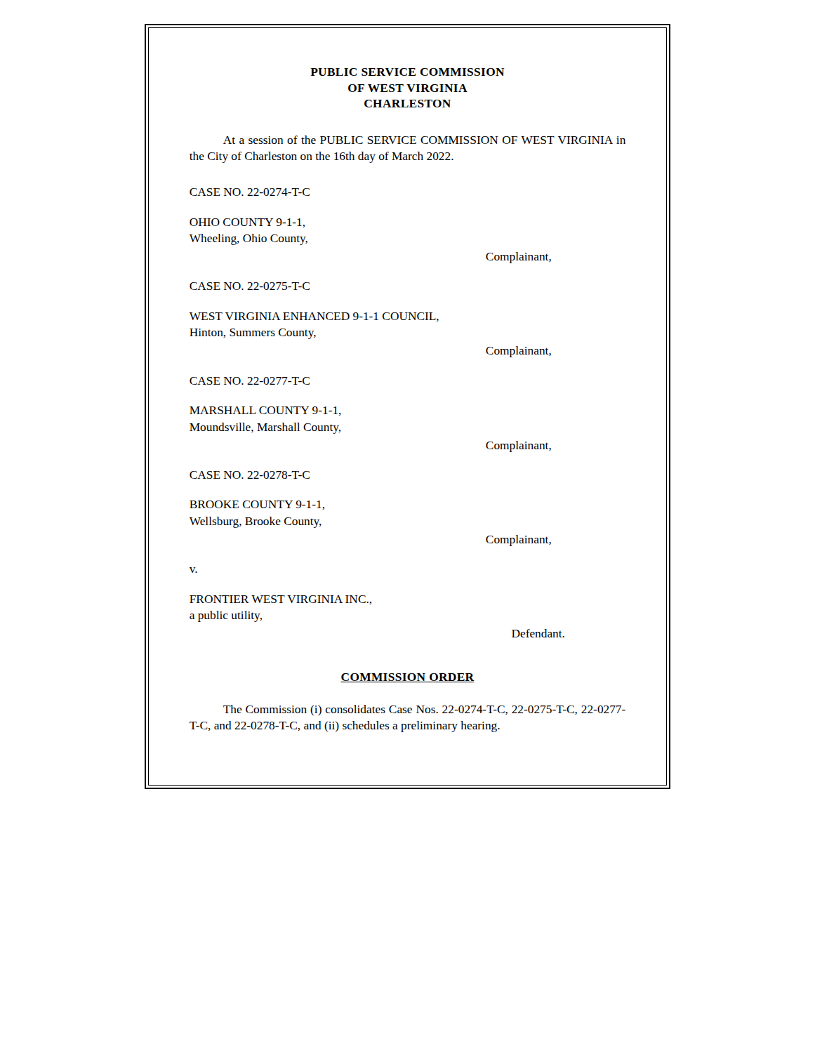PUBLIC SERVICE COMMISSION
OF WEST VIRGINIA
CHARLESTON
At a session of the PUBLIC SERVICE COMMISSION OF WEST VIRGINIA in the City of Charleston on the 16th day of March 2022.
CASE NO. 22-0274-T-C
OHIO COUNTY 9-1-1,
Wheeling, Ohio County,
Complainant,
CASE NO. 22-0275-T-C
WEST VIRGINIA ENHANCED 9-1-1 COUNCIL,
Hinton, Summers County,
Complainant,
CASE NO. 22-0277-T-C
MARSHALL COUNTY 9-1-1,
Moundsville, Marshall County,
Complainant,
CASE NO. 22-0278-T-C
BROOKE COUNTY 9-1-1,
Wellsburg, Brooke County,
Complainant,
v.
FRONTIER WEST VIRGINIA INC.,
a public utility,
Defendant.
COMMISSION ORDER
The Commission (i) consolidates Case Nos. 22-0274-T-C, 22-0275-T-C, 22-0277-T-C, and 22-0278-T-C, and (ii) schedules a preliminary hearing.